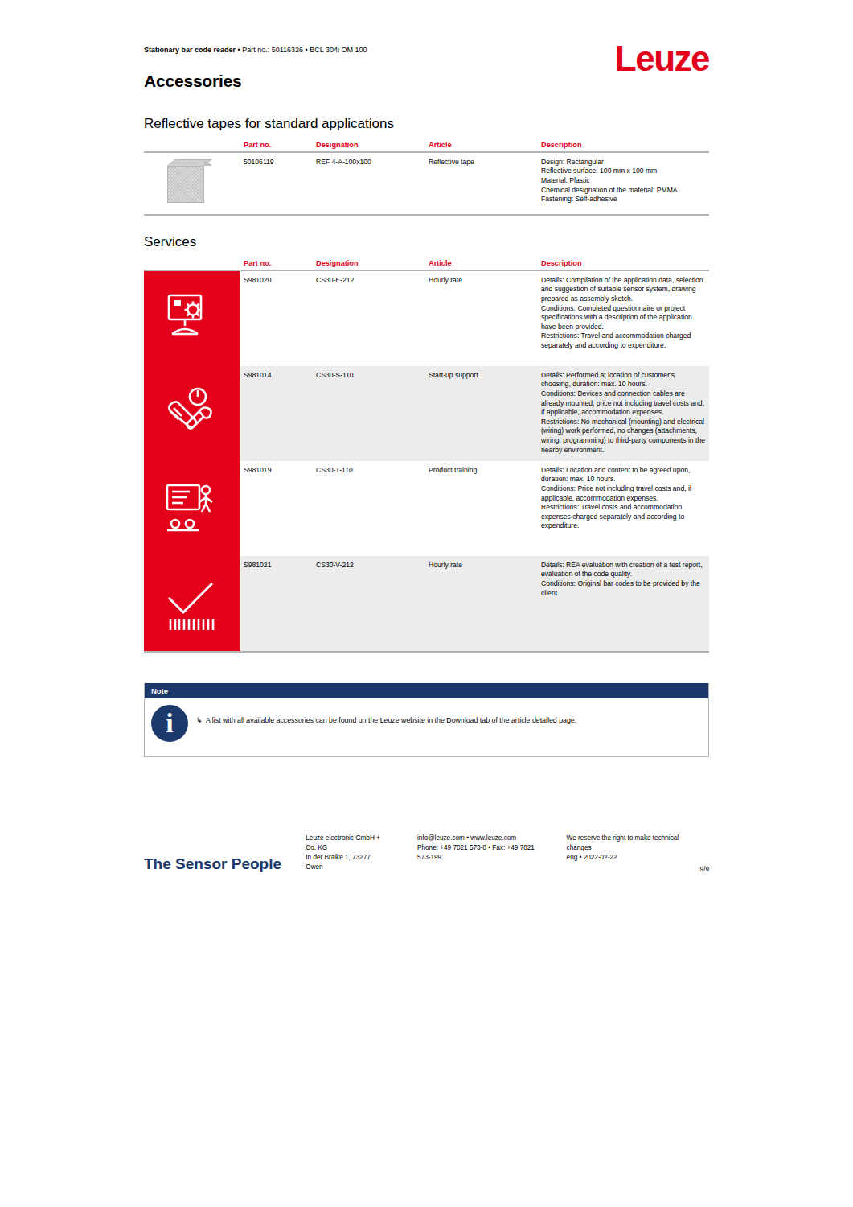Stationary bar code reader • Part no.: 50116326 • BCL 304i OM 100
Accessories
Leuze
Reflective tapes for standard applications
| | Part no. | Designation | Article | Description |
| --- | --- | --- | --- | --- |
| | 50106119 | REF 4-A-100x100 | Reflective tape | Design: Rectangular Reflective surface: 100 mm x 100 mm Material: Plastic Chemical designation of the material: PMMA Fastening: Self-adhesive |
Services
| | Part no. | Designation | Article | Description |
| --- | --- | --- | --- | --- |
| | S981020 | CS30-E-212 | Hourly rate | Details: Compilation of the application data, selection and suggestion of suitable sensor system, drawing prepared as assembly sketch. Conditions: Completed questionnaire or project specifications with a description of the application have been provided. Restrictions: Travel and accommodation charged separately and according to expenditure. |
| | S981014 | CS30-S-110 | Start-up support | Details: Performed at location of customer's choosing, duration: max. 10 hours. Conditions: Devices and connection cables are already mounted, price not including travel costs and, if applicable, accommodation expenses. Restrictions: No mechanical (mounting) and electrical (wiring) work performed, no changes (attachments, wiring, programming) to third-party components in the nearby environment. |
| | S981019 | CS30-T-110 | Product training | Details: Location and content to be agreed upon, duration: max. 10 hours. Conditions: Price not including travel costs and, if applicable, accommodation expenses. Restrictions: Travel costs and accommodation expenses charged separately and according to expenditure. |
| | S981021 | CS30-V-212 | Hourly rate | Details: REA evaluation with creation of a test report, evaluation of the code quality. Conditions: Original bar codes to be provided by the client. |
Note
i
↳A list with all available accessories can be found on the Leuze website in the Download tab of the article detailed page.
The Sensor People
Leuze electronic GmbH + Co. KG
In der Braike 1, 73277 Owen
info@leuze.com • www.leuze.com
Phone: +49 7021 573-0 • Fax: +49 7021 573-199
We reserve the right to make technical changes
eng • 2022-02-22
9/9